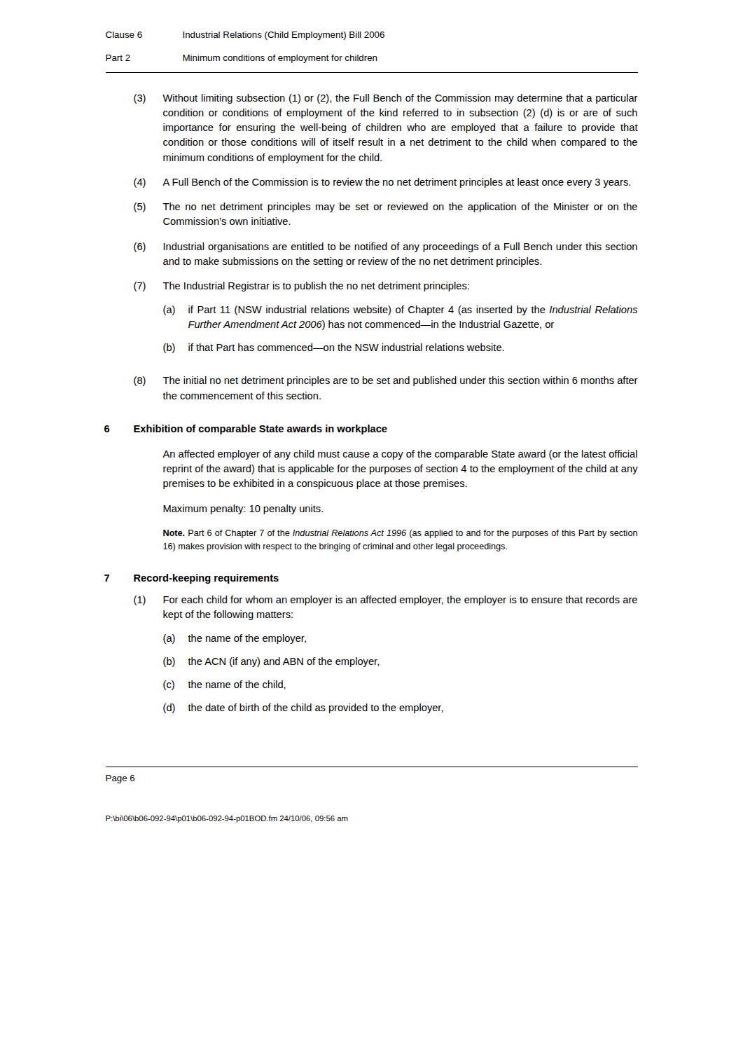Clause 6 Industrial Relations (Child Employment) Bill 2006
Part 2 Minimum conditions of employment for children
(3)
Without limiting subsection (1) or (2), the Full Bench of the Commission may determine that a particular condition or conditions of employment of the kind referred to in subsection (2) (d) is or are of such importance for ensuring the well-being of children who are employed that a failure to provide that condition or those conditions will of itself result in a net detriment to the child when compared to the minimum conditions of employment for the child.
(4)
A Full Bench of the Commission is to review the no net detriment principles at least once every 3 years.
(5)
The no net detriment principles may be set or reviewed on the application of the Minister or on the Commission’s own initiative.
(6)
Industrial organisations are entitled to be notified of any proceedings of a Full Bench under this section and to make submissions on the setting or review of the no net detriment principles.
(7)
The Industrial Registrar is to publish the no net detriment principles:
(a)
if Part 11 (NSW industrial relations website) of Chapter 4 (as inserted by the Industrial Relations Further Amendment Act 2006) has not commenced—in the Industrial Gazette, or
(b)
if that Part has commenced—on the NSW industrial relations website.
(8)
The initial no net detriment principles are to be set and published under this section within 6 months after the commencement of this section.
6 Exhibition of comparable State awards in workplace
An affected employer of any child must cause a copy of the comparable State award (or the latest official reprint of the award) that is applicable for the purposes of section 4 to the employment of the child at any premises to be exhibited in a conspicuous place at those premises.
Maximum penalty: 10 penalty units.
Note. Part 6 of Chapter 7 of the Industrial Relations Act 1996 (as applied to and for the purposes of this Part by section 16) makes provision with respect to the bringing of criminal and other legal proceedings.
7 Record-keeping requirements
(1)
For each child for whom an employer is an affected employer, the employer is to ensure that records are kept of the following matters:
(a)
the name of the employer,
(b)
the ACN (if any) and ABN of the employer,
(c)
the name of the child,
(d)
the date of birth of the child as provided to the employer,
Page 6
P:\bi\06\b06-092-94\p01\b06-092-94-p01BOD.fm 24/10/06, 09:56 am